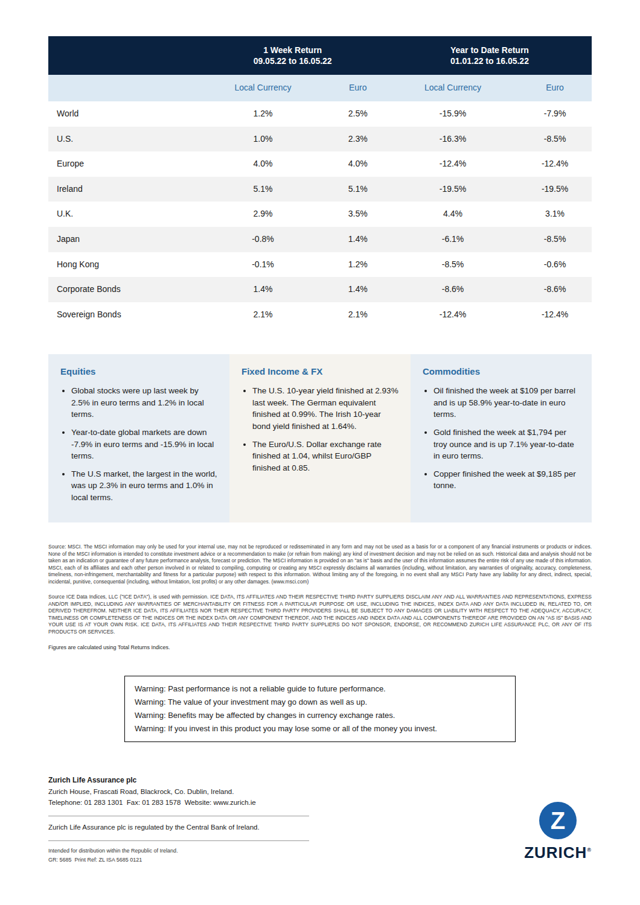| | 1 Week Return 09.05.22 to 16.05.22 | Year to Date Return 01.01.22 to 16.05.22 |
| --- | --- | --- |
| | Local Currency | Euro | Local Currency | Euro |
| World | 1.2% | 2.5% | -15.9% | -7.9% |
| U.S. | 1.0% | 2.3% | -16.3% | -8.5% |
| Europe | 4.0% | 4.0% | -12.4% | -12.4% |
| Ireland | 5.1% | 5.1% | -19.5% | -19.5% |
| U.K. | 2.9% | 3.5% | 4.4% | 3.1% |
| Japan | -0.8% | 1.4% | -6.1% | -8.5% |
| Hong Kong | -0.1% | 1.2% | -8.5% | -0.6% |
| Corporate Bonds | 1.4% | 1.4% | -8.6% | -8.6% |
| Sovereign Bonds | 2.1% | 2.1% | -12.4% | -12.4% |
Equities
Global stocks were up last week by 2.5% in euro terms and 1.2% in local terms.
Year-to-date global markets are down -7.9% in euro terms and -15.9% in local terms.
The U.S market, the largest in the world, was up 2.3% in euro terms and 1.0% in local terms.
Fixed Income & FX
The U.S. 10-year yield finished at 2.93% last week. The German equivalent finished at 0.99%. The Irish 10-year bond yield finished at 1.64%.
The Euro/U.S. Dollar exchange rate finished at 1.04, whilst Euro/GBP finished at 0.85.
Commodities
Oil finished the week at $109 per barrel and is up 58.9% year-to-date in euro terms.
Gold finished the week at $1,794 per troy ounce and is up 7.1% year-to-date in euro terms.
Copper finished the week at $9,185 per tonne.
Source: MSCI. The MSCI information may only be used for your internal use, may not be reproduced or redisseminated in any form and may not be used as a basis for or a component of any financial instruments or products or indices. None of the MSCI information is intended to constitute investment advice or a recommendation to make (or refrain from making) any kind of investment decision and may not be relied on as such. Historical data and analysis should not be taken as an indication or guarantee of any future performance analysis, forecast or prediction. The MSCI information is provided on an "as is" basis and the user of this information assumes the entire risk of any use made of this information. MSCI, each of its affiliates and each other person involved in or related to compiling, computing or creating any MSCI expressly disclaims all warranties (including, without limitation, any warranties of originality, accuracy, completeness, timeliness, non-infringement, merchantability and fitness for a particular purpose) with respect to this information. Without limiting any of the foregoing, in no event shall any MSCI Party have any liability for any direct, indirect, special, incidental, punitive, consequential (including, without limitation, lost profits) or any other damages. (www.msci.com)
Source ICE Data Indices, LLC ("ICE DATA"), is used with permission. ICE DATA, ITS AFFILIATES AND THEIR RESPECTIVE THIRD PARTY SUPPLIERS DISCLAIM ANY AND ALL WARRANTIES AND REPRESENTATIONS, EXPRESS AND/OR IMPLIED, INCLUDING ANY WARRANTIES OF MERCHANTABILITY OR FITNESS FOR A PARTICULAR PURPOSE OR USE, INCLUDING THE INDICES, INDEX DATA AND ANY DATA INCLUDED IN, RELATED TO, OR DERIVED THEREFROM. NEITHER ICE DATA, ITS AFFILIATES NOR THEIR RESPECTIVE THIRD PARTY PROVIDERS SHALL BE SUBJECT TO ANY DAMAGES OR LIABILITY WITH RESPECT TO THE ADEQUACY, ACCURACY, TIMELINESS OR COMPLETENESS OF THE INDICES OR THE INDEX DATA OR ANY COMPONENT THEREOF, AND THE INDICES AND INDEX DATA AND ALL COMPONENTS THEREOF ARE PROVIDED ON AN "AS IS" BASIS AND YOUR USE IS AT YOUR OWN RISK. ICE DATA, ITS AFFILIATES AND THEIR RESPECTIVE THIRD PARTY SUPPLIERS DO NOT SPONSOR, ENDORSE, OR RECOMMEND ZURICH LIFE ASSURANCE PLC, OR ANY OF ITS PRODUCTS OR SERVICES.
Figures are calculated using Total Returns Indices.
Warning: Past performance is not a reliable guide to future performance.
Warning: The value of your investment may go down as well as up.
Warning: Benefits may be affected by changes in currency exchange rates.
Warning: If you invest in this product you may lose some or all of the money you invest.
Zurich Life Assurance plc
Zurich House, Frascati Road, Blackrock, Co. Dublin, Ireland.
Telephone: 01 283 1301 Fax: 01 283 1578 Website: www.zurich.ie
Zurich Life Assurance plc is regulated by the Central Bank of Ireland.
Intended for distribution within the Republic of Ireland.
GR: 5685 Print Ref: ZL ISA 5685 0121
Z
ZURICH®